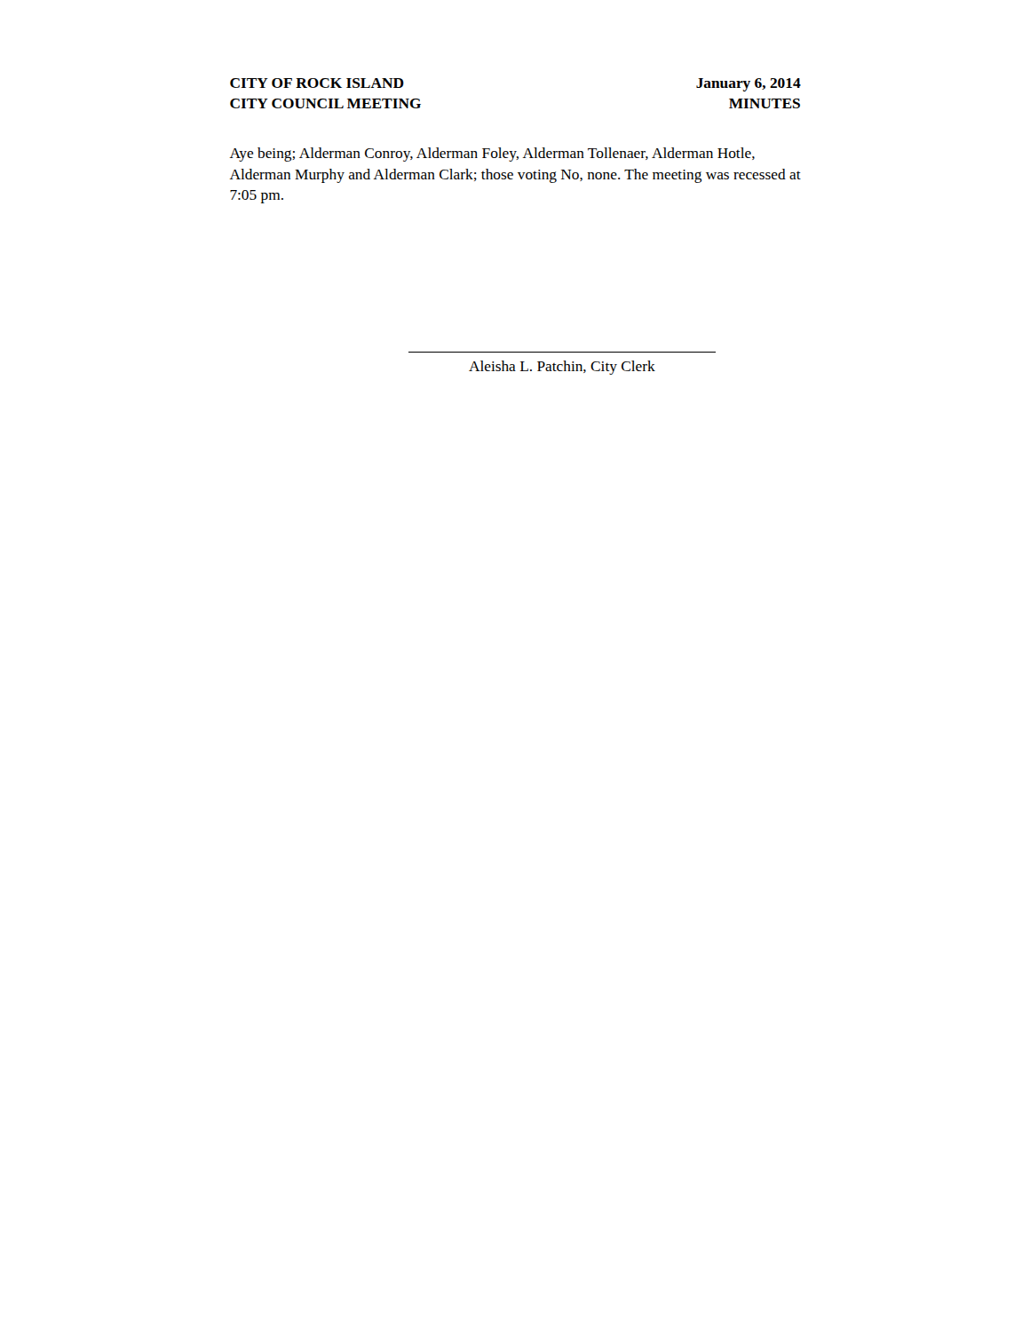| CITY OF ROCK ISLAND | January 6, 2014 |
| CITY COUNCIL MEETING | MINUTES |
Aye being; Alderman Conroy, Alderman Foley, Alderman Tollenaer, Alderman Hotle, Alderman Murphy and Alderman Clark; those voting No, none. The meeting was recessed at 7:05 pm.
Aleisha L. Patchin, City Clerk